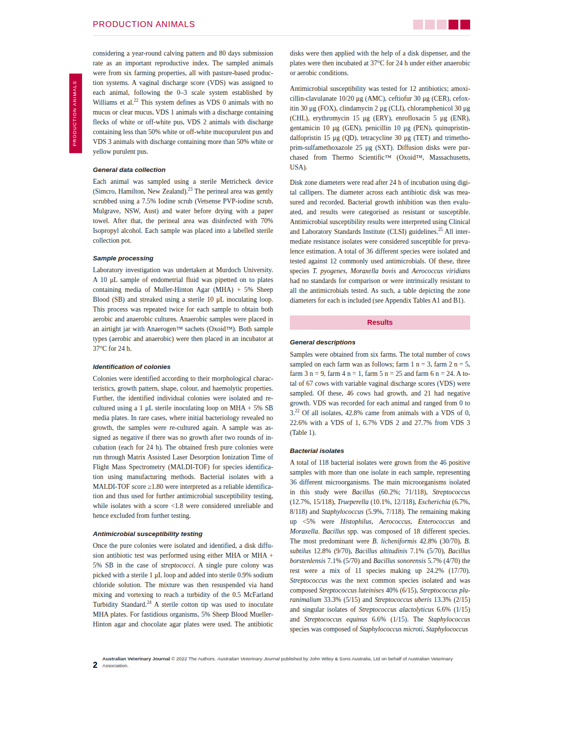Production Animals
Production Animals
considering a year-round calving pattern and 80 days submission rate as an important reproductive index. The sampled animals were from six farming properties, all with pasture-based production systems. A vaginal discharge score (VDS) was assigned to each animal, following the 0–3 scale system established by Williams et al.22 This system defines as VDS 0 animals with no mucus or clear mucus, VDS 1 animals with a discharge containing flecks of white or off-white pus, VDS 2 animals with discharge containing less than 50% white or off-white mucopurulent pus and VDS 3 animals with discharge containing more than 50% white or yellow purulent pus.
General data collection
Each animal was sampled using a sterile Metricheck device (Simcro, Hamilton, New Zealand).23 The perineal area was gently scrubbed using a 7.5% Iodine scrub (Vetsense PVP-iodine scrub, Mulgrave, NSW, Aust) and water before drying with a paper towel. After that, the perineal area was disinfected with 70% Isopropyl alcohol. Each sample was placed into a labelled sterile collection pot.
Sample processing
Laboratory investigation was undertaken at Murdoch University. A 10 μL sample of endometrial fluid was pipetted on to plates containing media of Muller-Hinton Agar (MHA) + 5% Sheep Blood (SB) and streaked using a sterile 10 μL inoculating loop. This process was repeated twice for each sample to obtain both aerobic and anaerobic cultures. Anaerobic samples were placed in an airtight jar with Anaerogen™ sachets (Oxoid™). Both sample types (aerobic and anaerobic) were then placed in an incubator at 37°C for 24 h.
Identification of colonies
Colonies were identified according to their morphological characteristics, growth pattern, shape, colour, and haemolytic properties. Further, the identified individual colonies were isolated and re-cultured using a 1 μL sterile inoculating loop on MHA + 5% SB media plates. In rare cases, where initial bacteriology revealed no growth, the samples were re-cultured again. A sample was assigned as negative if there was no growth after two rounds of incubation (each for 24 h). The obtained fresh pure colonies were run through Matrix Assisted Laser Desorption Ionization Time of Flight Mass Spectrometry (MALDI-TOF) for species identification using manufacturing methods. Bacterial isolates with a MALDI-TOF score ≥1.80 were interpreted as a reliable identification and thus used for further antimicrobial susceptibility testing, while isolates with a score <1.8 were considered unreliable and hence excluded from further testing.
Antimicrobial susceptibility testing
Once the pure colonies were isolated and identified, a disk diffusion antibiotic test was performed using either MHA or MHA + 5% SB in the case of streptococci. A single pure colony was picked with a sterile 1 μL loop and added into sterile 0.9% sodium chloride solution. The mixture was then resuspended via hand mixing and vortexing to reach a turbidity of the 0.5 McFarland Turbidity Standard.24 A sterile cotton tip was used to inoculate MHA plates. For fastidious organisms, 5% Sheep Blood Mueller-Hinton agar and chocolate agar plates were used. The antibiotic disks were then applied with the help of a disk dispenser, and the plates were then incubated at 37°C for 24 h under either anaerobic or aerobic conditions.
Antimicrobial susceptibility was tested for 12 antibiotics; amoxicillin-clavulanate 10/20 μg (AMC), ceftiofur 30 μg (CER), cefoxitin 30 μg (FOX), clindamycin 2 μg (CLI), chloramphenicol 30 μg (CHL), erythromycin 15 μg (ERY), enrofloxacin 5 μg (ENR), gentamicin 10 μg (GEN), penicillin 10 μg (PEN), quinupristin-dalfopristin 15 μg (QD), tetracycline 30 μg (TET) and trimethoprim-sulfamethoxazole 25 μg (SXT). Diffusion disks were purchased from Thermo Scientific™ (Oxoid™, Massachusetts, USA).
Disk zone diameters were read after 24 h of incubation using digital callipers. The diameter across each antibiotic disk was measured and recorded. Bacterial growth inhibition was then evaluated, and results were categorised as resistant or susceptible. Antimicrobial susceptibility results were interpreted using Clinical and Laboratory Standards Institute (CLSI) guidelines.25 All intermediate resistance isolates were considered susceptible for prevalence estimation. A total of 36 different species were isolated and tested against 12 commonly used antimicrobials. Of these, three species T. pyogenes, Moraxella bovis and Aerococcus viridians had no standards for comparison or were intrinsically resistant to all the antimicrobials tested. As such, a table depicting the zone diameters for each is included (see Appendix Tables A1 and B1).
Results
General descriptions
Samples were obtained from six farms. The total number of cows sampled on each farm was as follows; farm 1 n = 3, farm 2 n = 5, farm 3 n = 9, farm 4 n = 1, farm 5 n = 25 and farm 6 n = 24. A total of 67 cows with variable vaginal discharge scores (VDS) were sampled. Of these, 46 cows had growth, and 21 had negative growth. VDS was recorded for each animal and ranged from 0 to 3.22 Of all isolates, 42.8% came from animals with a VDS of 0, 22.6% with a VDS of 1, 6.7% VDS 2 and 27.7% from VDS 3 (Table 1).
Bacterial isolates
A total of 118 bacterial isolates were grown from the 46 positive samples with more than one isolate in each sample, representing 36 different microorganisms. The main microorganisms isolated in this study were Bacillus (60.2%; 71/118), Streptococcus (12.7%, 15/118), Trueperella (10.1%, 12/118), Escherichia (6.7%, 8/118) and Staphylococcus (5.9%, 7/118). The remaining making up <5% were Histophilus, Aerococcus, Enterococcus and Moraxella. Bacillus spp. was composed of 18 different species. The most predominant were B. licheniformis 42.8% (30/70), B. subtilus 12.8% (9/70), Bacillus altitudinis 7.1% (5/70), Bacillus borstenlensis 7.1% (5/70) and Bacillus sonorensis 5.7% (4/70) the rest were a mix of 11 species making up 24.2% (17/70). Streptococcus was the next common species isolated and was composed Streptococcus luteinises 40% (6/15), Streptococcus pluranimalium 33.3% (5/15) and Streptococcus uberis 13.3% (2/15) and singular isolates of Streptococcus alactolyticus 6.6% (1/15) and Streptococcus equinus 6.6% (1/15). The Staphylococcus species was composed of Staphylococcus microti, Staphylococcus
2 Australian Veterinary Journal © 2022 The Authors. Australian Veterinary Journal published by John Wiley & Sons Australia, Ltd on behalf of Australian Veterinary Association.